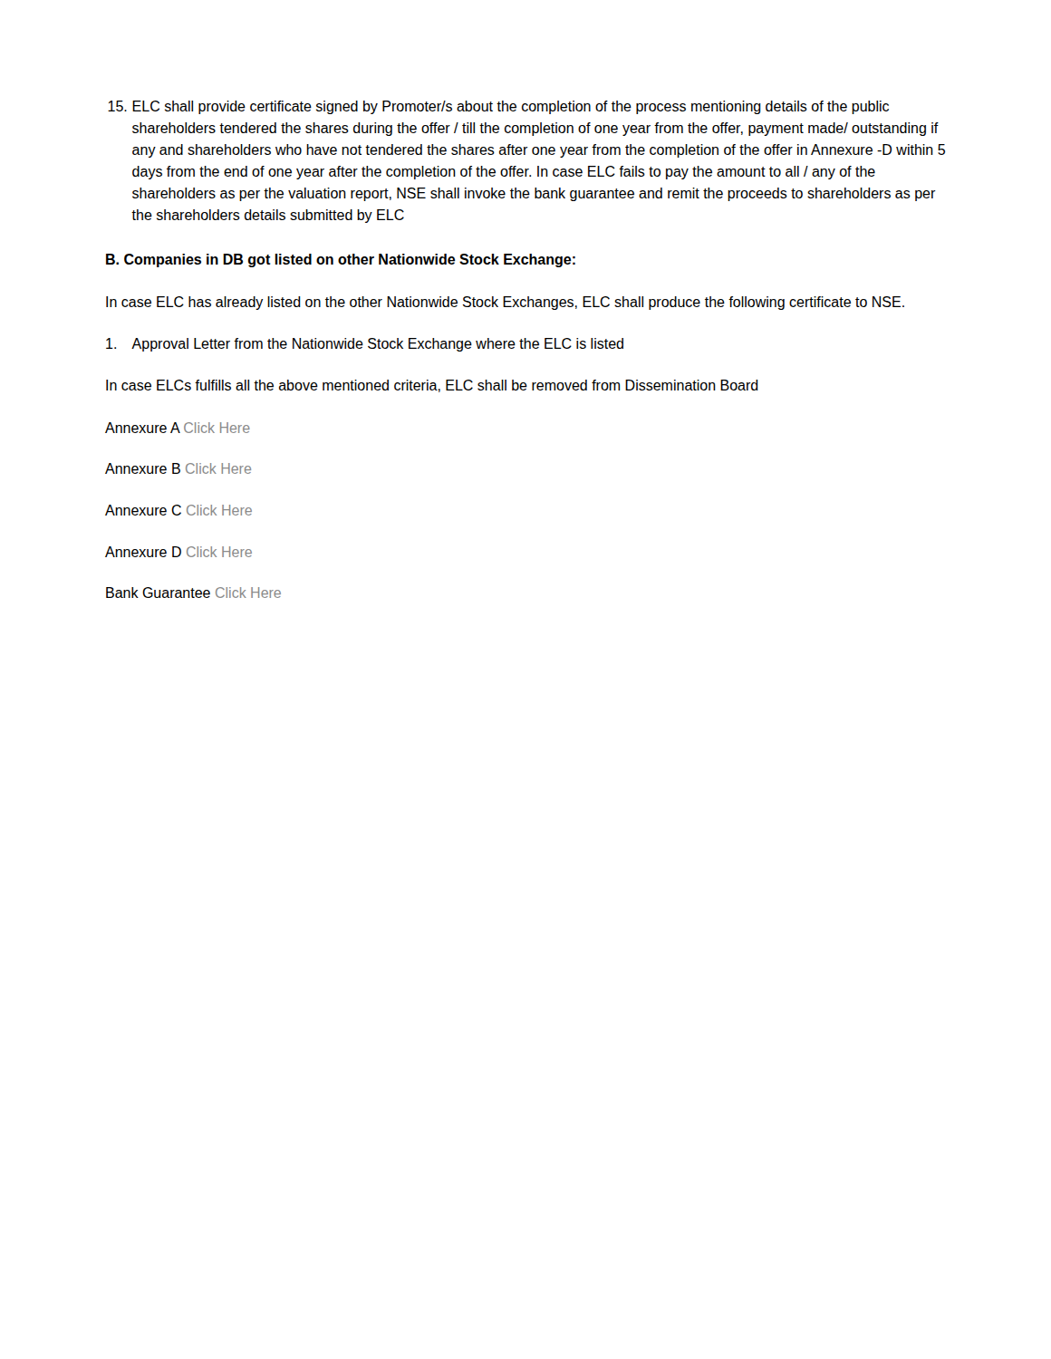15. ELC shall provide certificate signed by Promoter/s about the completion of the process mentioning details of the public shareholders tendered the shares during the offer / till the completion of one year from the offer, payment made/ outstanding if any and shareholders who have not tendered the shares after one year from the completion of the offer in Annexure -D within 5 days from the end of one year after the completion of the offer. In case ELC fails to pay the amount to all / any of the shareholders as per the valuation report, NSE shall invoke the bank guarantee and remit the proceeds to shareholders as per the shareholders details submitted by ELC
B. Companies in DB got listed on other Nationwide Stock Exchange:
In case ELC has already listed on the other Nationwide Stock Exchanges, ELC shall produce the following certificate to NSE.
1. Approval Letter from the Nationwide Stock Exchange where the ELC is listed
In case ELCs fulfills all the above mentioned criteria, ELC shall be removed from Dissemination Board
Annexure A Click Here
Annexure B Click Here
Annexure C Click Here
Annexure D Click Here
Bank Guarantee Click Here